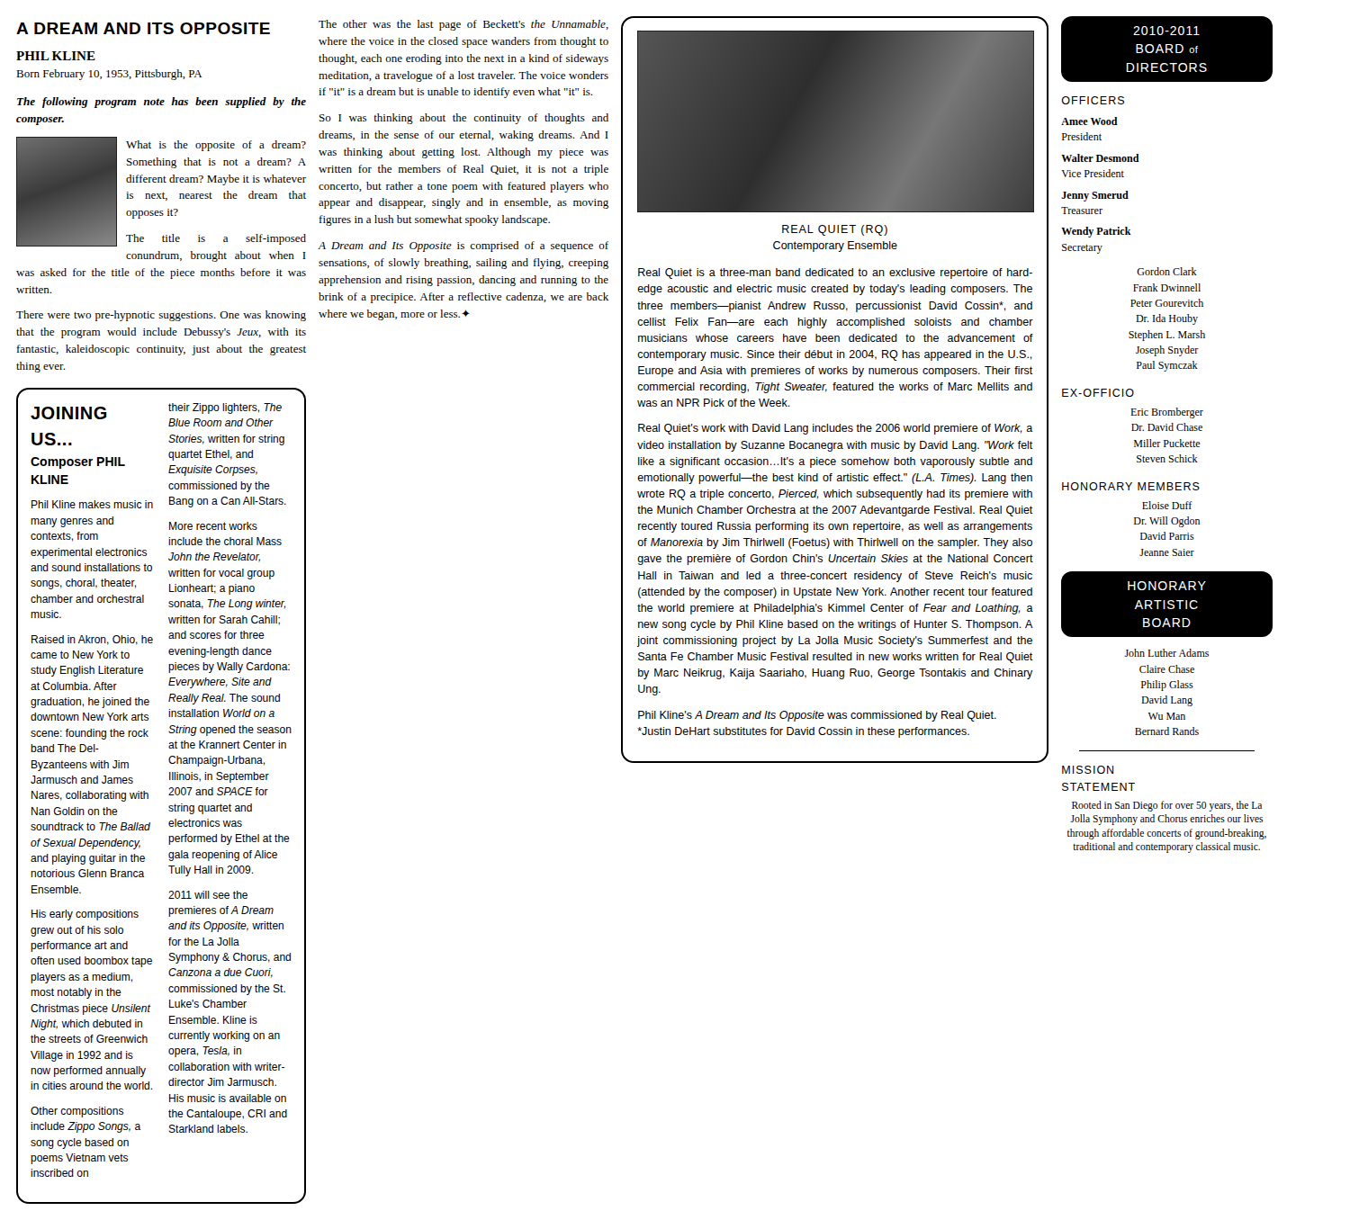A DREAM AND ITS OPPOSITE
PHIL KLINE
Born February 10, 1953, Pittsburgh, PA
The following program note has been supplied by the composer.
What is the opposite of a dream? Something that is not a dream? A different dream? Maybe it is whatever is next, nearest the dream that opposes it?
The title is a self-imposed conundrum, brought about when I was asked for the title of the piece months before it was written.
There were two pre-hypnotic suggestions. One was knowing that the program would include Debussy's Jeux, with its fantastic, kaleidoscopic continuity, just about the greatest thing ever.
JOINING US...
Composer PHIL KLINE
Phil Kline makes music in many genres and contexts, from experimental electronics and sound installations to songs, choral, theater, chamber and orchestral music.
Raised in Akron, Ohio, he came to New York to study English Literature at Columbia. After graduation, he joined the downtown New York arts scene: founding the rock band The Del-Byzanteens with Jim Jarmusch and James Nares, collaborating with Nan Goldin on the soundtrack to The Ballad of Sexual Dependency, and playing guitar in the notorious Glenn Branca Ensemble.
His early compositions grew out of his solo performance art and often used boombox tape players as a medium, most notably in the Christmas piece Unsilent Night, which debuted in the streets of Greenwich Village in 1992 and is now performed annually in cities around the world.
Other compositions include Zippo Songs, a song cycle based on poems Vietnam vets inscribed on
their Zippo lighters, The Blue Room and Other Stories, written for string quartet Ethel, and Exquisite Corpses, commissioned by the Bang on a Can All-Stars.
More recent works include the choral Mass John the Revelator, written for vocal group Lionheart; a piano sonata, The Long winter, written for Sarah Cahill; and scores for three evening-length dance pieces by Wally Cardona: Everywhere, Site and Really Real. The sound installation World on a String opened the season at the Krannert Center in Champaign-Urbana, Illinois, in September 2007 and SPACE for string quartet and electronics was performed by Ethel at the gala reopening of Alice Tully Hall in 2009.
2011 will see the premieres of A Dream and its Opposite, written for the La Jolla Symphony & Chorus, and Canzona a due Cuori, commissioned by the St. Luke's Chamber Ensemble. Kline is currently working on an opera, Tesla, in collaboration with writer-director Jim Jarmusch. His music is available on the Cantaloupe, CRI and Starkland labels.
The other was the last page of Beckett's the Unnamable, where the voice in the closed space wanders from thought to thought, each one eroding into the next in a kind of sideways meditation, a travelogue of a lost traveler. The voice wonders if "it" is a dream but is unable to identify even what "it" is.
So I was thinking about the continuity of thoughts and dreams, in the sense of our eternal, waking dreams. And I was thinking about getting lost. Although my piece was written for the members of Real Quiet, it is not a triple concerto, but rather a tone poem with featured players who appear and disappear, singly and in ensemble, as moving figures in a lush but somewhat spooky landscape.
A Dream and Its Opposite is comprised of a sequence of sensations, of slowly breathing, sailing and flying, creeping apprehension and rising passion, dancing and running to the brink of a precipice. After a reflective cadenza, we are back where we began, more or less.✦
REAL QUIET (RQ)
Contemporary Ensemble
Real Quiet is a three-man band dedicated to an exclusive repertoire of hard-edge acoustic and electric music created by today's leading composers. The three members—pianist Andrew Russo, percussionist David Cossin*, and cellist Felix Fan—are each highly accomplished soloists and chamber musicians whose careers have been dedicated to the advancement of contemporary music. Since their début in 2004, RQ has appeared in the U.S., Europe and Asia with premieres of works by numerous composers. Their first commercial recording, Tight Sweater, featured the works of Marc Mellits and was an NPR Pick of the Week.
Real Quiet's work with David Lang includes the 2006 world premiere of Work, a video installation by Suzanne Bocanegra with music by David Lang. "Work felt like a significant occasion…It's a piece somehow both vaporously subtle and emotionally powerful—the best kind of artistic effect." (L.A. Times). Lang then wrote RQ a triple concerto, Pierced, which subsequently had its premiere with the Munich Chamber Orchestra at the 2007 Adevantgarde Festival. Real Quiet recently toured Russia performing its own repertoire, as well as arrangements of Manorexia by Jim Thirlwell (Foetus) with Thirlwell on the sampler. They also gave the première of Gordon Chin's Uncertain Skies at the National Concert Hall in Taiwan and led a three-concert residency of Steve Reich's music (attended by the composer) in Upstate New York. Another recent tour featured the world premiere at Philadelphia's Kimmel Center of Fear and Loathing, a new song cycle by Phil Kline based on the writings of Hunter S. Thompson. A joint commissioning project by La Jolla Music Society's Summerfest and the Santa Fe Chamber Music Festival resulted in new works written for Real Quiet by Marc Neikrug, Kaija Saariaho, Huang Ruo, George Tsontakis and Chinary Ung.
Phil Kline's A Dream and Its Opposite was commissioned by Real Quiet.
*Justin DeHart substitutes for David Cossin in these performances.
2010-2011
BOARD of
DIRECTORS
OFFICERS
Amee Wood
President
Walter Desmond
Vice President
Jenny Smerud
Treasurer
Wendy Patrick
Secretary
Gordon Clark
Frank Dwinnell
Peter Gourevitch
Dr. Ida Houby
Stephen L. Marsh
Joseph Snyder
Paul Symczak
EX-OFFICIO
Eric Bromberger
Dr. David Chase
Miller Puckette
Steven Schick
HONORARY MEMBERS
Eloise Duff
Dr. Will Ogdon
David Parris
Jeanne Saier
HONORARY
ARTISTIC
BOARD
John Luther Adams
Claire Chase
Philip Glass
David Lang
Wu Man
Bernard Rands
MISSION
STATEMENT
Rooted in San Diego for over 50 years, the La Jolla Symphony and Chorus enriches our lives through affordable concerts of ground-breaking, traditional and contemporary classical music.